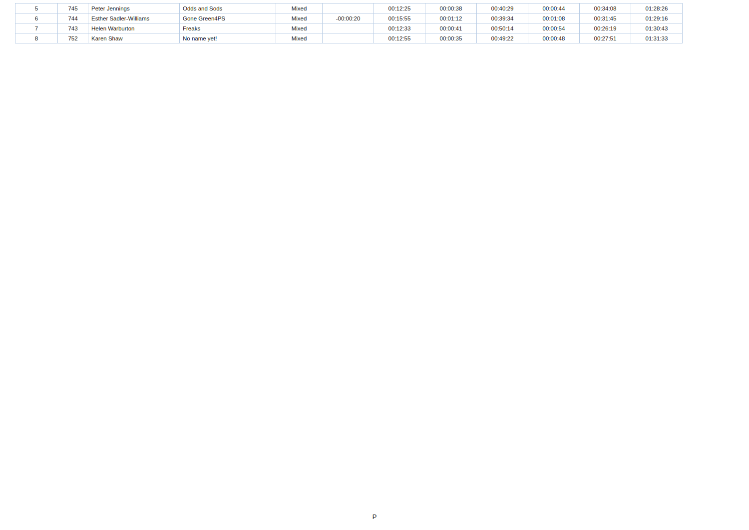| 5 | 745 | Peter Jennings | Odds and Sods | Mixed | | 00:12:25 | 00:00:38 | 00:40:29 | 00:00:44 | 00:34:08 | 01:28:26 |
| 6 | 744 | Esther Sadler-Williams | Gone Green4PS | Mixed | -00:00:20 | 00:15:55 | 00:01:12 | 00:39:34 | 00:01:08 | 00:31:45 | 01:29:16 |
| 7 | 743 | Helen Warburton | Freaks | Mixed | | 00:12:33 | 00:00:41 | 00:50:14 | 00:00:54 | 00:26:19 | 01:30:43 |
| 8 | 752 | Karen Shaw | No name yet! | Mixed | | 00:12:55 | 00:00:35 | 00:49:22 | 00:00:48 | 00:27:51 | 01:31:33 |
P